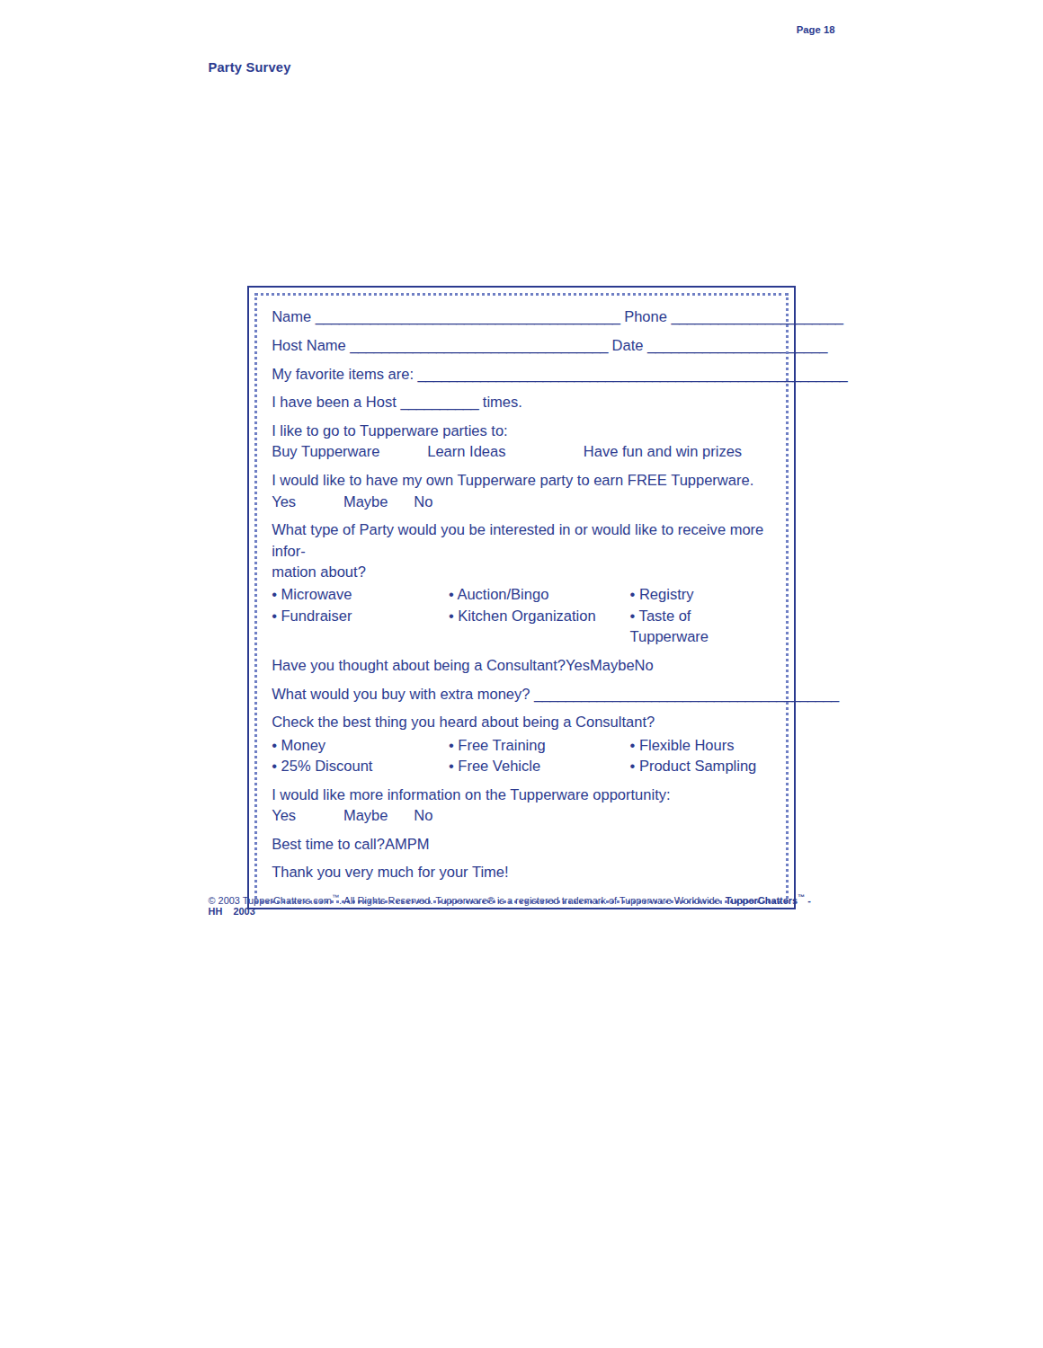Page 18
Party Survey
Name _______________________________________ Phone ______________________
Host Name _________________________________ Date _______________________
My favorite items are: _______________________________________________________
I have been a Host __________ times.
I like to go to Tupperware parties to:
Buy Tupperware Learn Ideas Have fun and win prizes
I would like to have my own Tupperware party to earn FREE Tupperware.
Yes Maybe No
What type of Party would you be interested in or would like to receive more infor-
mation about?
• Microwave
• Auction/Bingo
• Registry
• Fundraiser
• Kitchen Organization
• Taste of Tupperware
Have you thought about being a Consultant? Yes Maybe No
What would you buy with extra money? _______________________________________
Check the best thing you heard about being a Consultant?
• Money
• Free Training
• Flexible Hours
• 25% Discount
• Free Vehicle
• Product Sampling
I would like more information on the Tupperware opportunity:
Yes Maybe No
Best time to call? AM PM
Thank you very much for your Time!
© 2003 TupperChatters.com™. All Rights Reserved. Tupperware® is a registered trademark of Tupperware Worldwide. TupperChatters™ - HH 2003